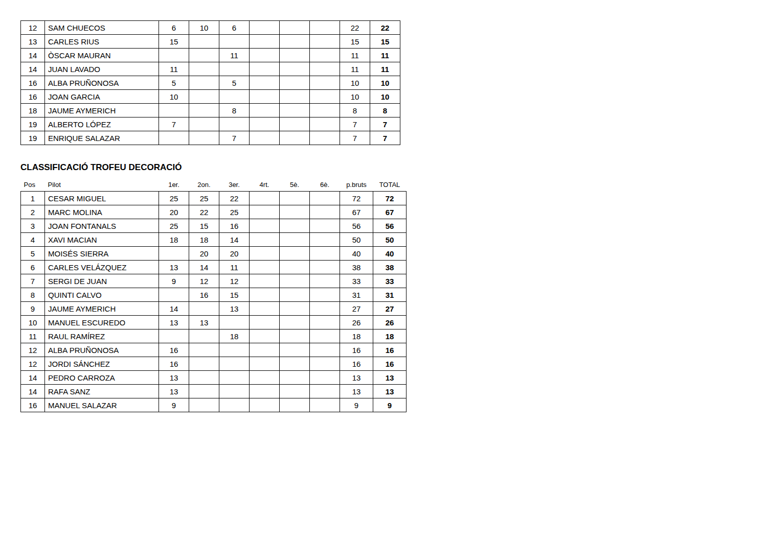| 12 | SAM CHUECOS | 6 | 10 | 6 | | | | 22 | 22 |
| 13 | CARLES RIUS | 15 | | | | | | 15 | 15 |
| 14 | ÒSCAR MAURAN | | | 11 | | | | 11 | 11 |
| 14 | JUAN LAVADO | 11 | | | | | | 11 | 11 |
| 16 | ALBA PRUÑONOSA | 5 | | 5 | | | | 10 | 10 |
| 16 | JOAN GARCIA | 10 | | | | | | 10 | 10 |
| 18 | JAUME AYMERICH | | | 8 | | | | 8 | 8 |
| 19 | ALBERTO LÓPEZ | 7 | | | | | | 7 | 7 |
| 19 | ENRIQUE SALAZAR | | | 7 | | | | 7 | 7 |
CLASSIFICACIÓ TROFEU DECORACIÓ
| Pos | Pilot | 1er. | 2on. | 3er. | 4rt. | 5è. | 6è. | p.bruts | TOTAL |
| --- | --- | --- | --- | --- | --- | --- | --- | --- | --- |
| 1 | CESAR MIGUEL | 25 | 25 | 22 | | | | 72 | 72 |
| 2 | MARC MOLINA | 20 | 22 | 25 | | | | 67 | 67 |
| 3 | JOAN FONTANALS | 25 | 15 | 16 | | | | 56 | 56 |
| 4 | XAVI MACIAN | 18 | 18 | 14 | | | | 50 | 50 |
| 5 | MOISÉS SIERRA | | 20 | 20 | | | | 40 | 40 |
| 6 | CARLES VELÁZQUEZ | 13 | 14 | 11 | | | | 38 | 38 |
| 7 | SERGI DE JUAN | 9 | 12 | 12 | | | | 33 | 33 |
| 8 | QUINTI CALVO | | 16 | 15 | | | | 31 | 31 |
| 9 | JAUME AYMERICH | 14 | | 13 | | | | 27 | 27 |
| 10 | MANUEL ESCUREDO | 13 | 13 | | | | | 26 | 26 |
| 11 | RAUL RAMÍREZ | | | 18 | | | | 18 | 18 |
| 12 | ALBA PRUÑONOSA | 16 | | | | | | 16 | 16 |
| 12 | JORDI SÁNCHEZ | 16 | | | | | | 16 | 16 |
| 14 | PEDRO CARROZA | 13 | | | | | | 13 | 13 |
| 14 | RAFA SANZ | 13 | | | | | | 13 | 13 |
| 16 | MANUEL SALAZAR | 9 | | | | | | 9 | 9 |